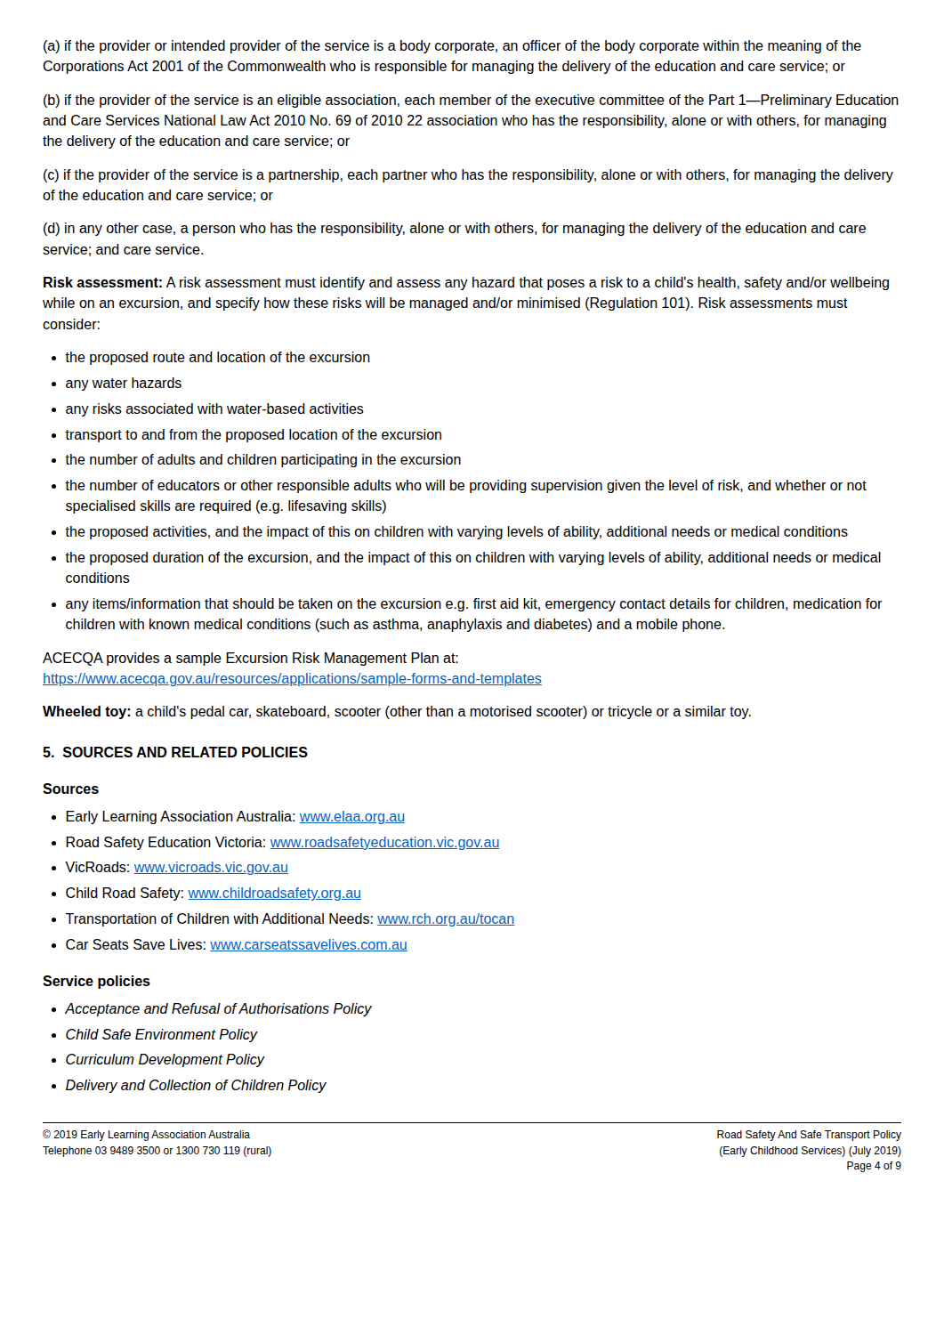(a) if the provider or intended provider of the service is a body corporate, an officer of the body corporate within the meaning of the Corporations Act 2001 of the Commonwealth who is responsible for managing the delivery of the education and care service; or
(b) if the provider of the service is an eligible association, each member of the executive committee of the Part 1—Preliminary Education and Care Services National Law Act 2010 No. 69 of 2010 22 association who has the responsibility, alone or with others, for managing the delivery of the education and care service; or
(c) if the provider of the service is a partnership, each partner who has the responsibility, alone or with others, for managing the delivery of the education and care service; or
(d) in any other case, a person who has the responsibility, alone or with others, for managing the delivery of the education and care service; and care service.
Risk assessment: A risk assessment must identify and assess any hazard that poses a risk to a child's health, safety and/or wellbeing while on an excursion, and specify how these risks will be managed and/or minimised (Regulation 101). Risk assessments must consider:
the proposed route and location of the excursion
any water hazards
any risks associated with water-based activities
transport to and from the proposed location of the excursion
the number of adults and children participating in the excursion
the number of educators or other responsible adults who will be providing supervision given the level of risk, and whether or not specialised skills are required (e.g. lifesaving skills)
the proposed activities, and the impact of this on children with varying levels of ability, additional needs or medical conditions
the proposed duration of the excursion, and the impact of this on children with varying levels of ability, additional needs or medical conditions
any items/information that should be taken on the excursion e.g. first aid kit, emergency contact details for children, medication for children with known medical conditions (such as asthma, anaphylaxis and diabetes) and a mobile phone.
ACECQA provides a sample Excursion Risk Management Plan at:
https://www.acecqa.gov.au/resources/applications/sample-forms-and-templates
Wheeled toy: a child's pedal car, skateboard, scooter (other than a motorised scooter) or tricycle or a similar toy.
5. SOURCES AND RELATED POLICIES
Sources
Early Learning Association Australia: www.elaa.org.au
Road Safety Education Victoria: www.roadsafetyeducation.vic.gov.au
VicRoads: www.vicroads.vic.gov.au
Child Road Safety: www.childroadsafety.org.au
Transportation of Children with Additional Needs: www.rch.org.au/tocan
Car Seats Save Lives: www.carseatssavelives.com.au
Service policies
Acceptance and Refusal of Authorisations Policy
Child Safe Environment Policy
Curriculum Development Policy
Delivery and Collection of Children Policy
© 2019 Early Learning Association Australia
Telephone 03 9489 3500 or 1300 730 119 (rural)
Road Safety And Safe Transport Policy
(Early Childhood Services) (July 2019)
Page 4 of 9